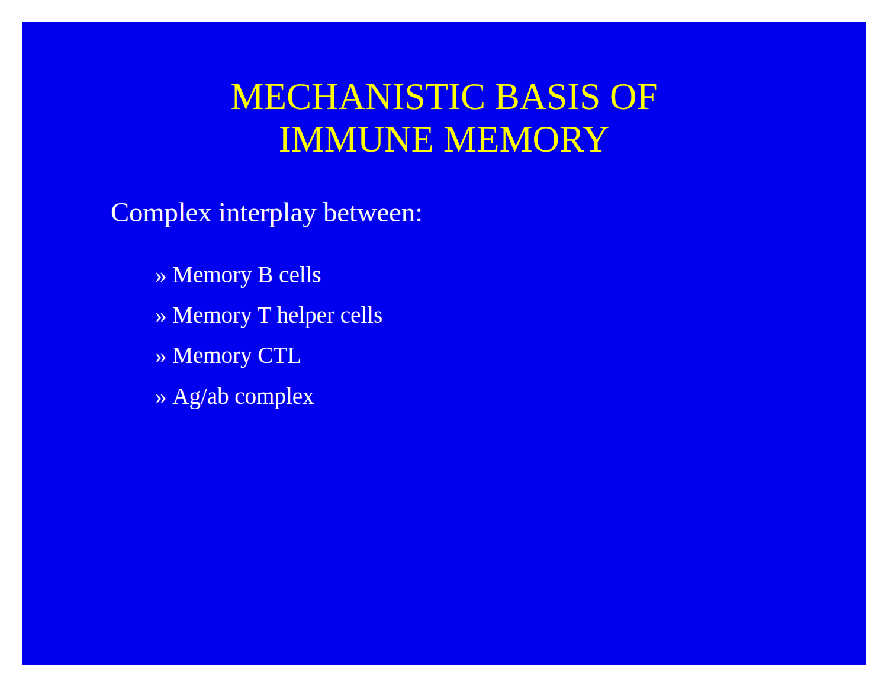MECHANISTIC BASIS OF
IMMUNE MEMORY
Complex interplay between:
Memory B cells
Memory T helper cells
Memory CTL
Ag/ab complex